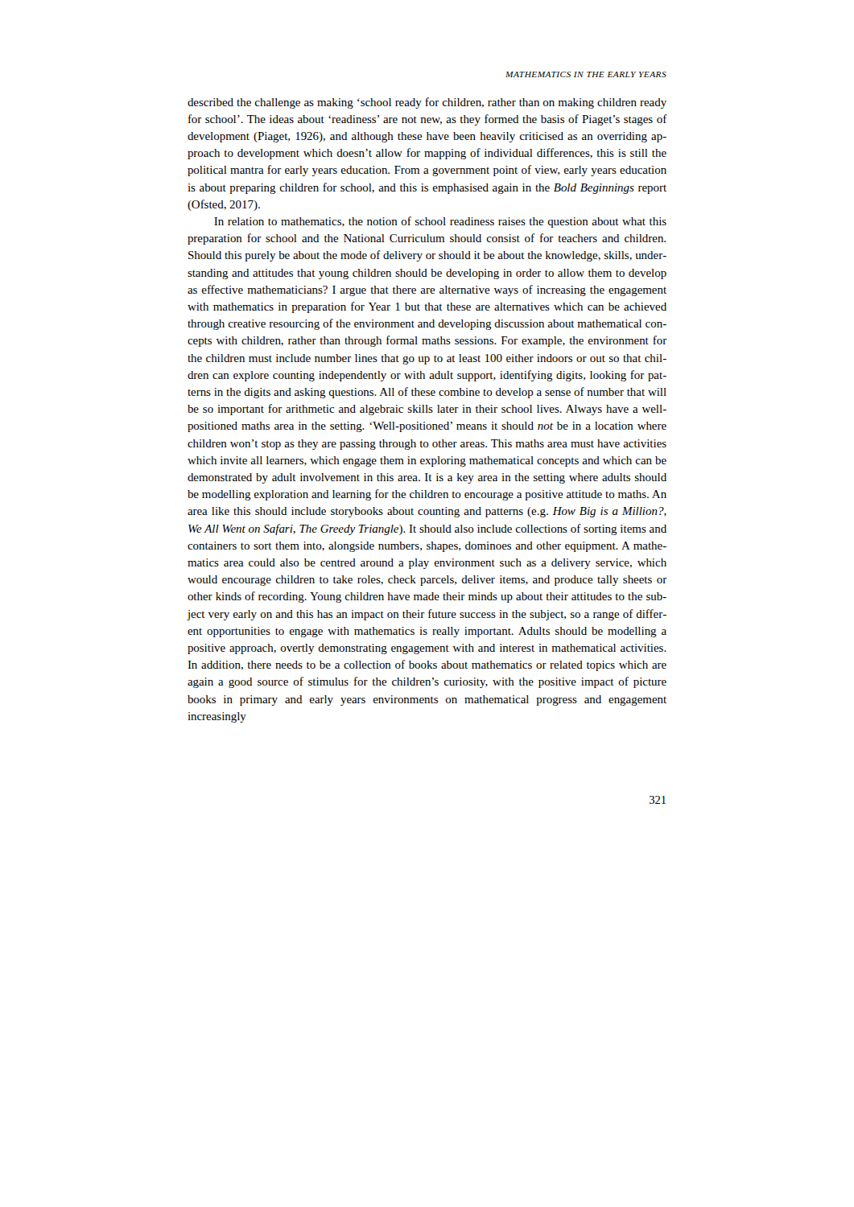Mathematics in the Early Years
described the challenge as making ‘school ready for children, rather than on making children ready for school’. The ideas about ‘readiness’ are not new, as they formed the basis of Piaget’s stages of development (Piaget, 1926), and although these have been heavily criticised as an overriding approach to development which doesn’t allow for mapping of individual differences, this is still the political mantra for early years education. From a government point of view, early years education is about preparing children for school, and this is emphasised again in the Bold Beginnings report (Ofsted, 2017).
In relation to mathematics, the notion of school readiness raises the question about what this preparation for school and the National Curriculum should consist of for teachers and children. Should this purely be about the mode of delivery or should it be about the knowledge, skills, understanding and attitudes that young children should be developing in order to allow them to develop as effective mathematicians? I argue that there are alternative ways of increasing the engagement with mathematics in preparation for Year 1 but that these are alternatives which can be achieved through creative resourcing of the environment and developing discussion about mathematical concepts with children, rather than through formal maths sessions. For example, the environment for the children must include number lines that go up to at least 100 either indoors or out so that children can explore counting independently or with adult support, identifying digits, looking for patterns in the digits and asking questions. All of these combine to develop a sense of number that will be so important for arithmetic and algebraic skills later in their school lives. Always have a well-positioned maths area in the setting. ‘Well-positioned’ means it should not be in a location where children won’t stop as they are passing through to other areas. This maths area must have activities which invite all learners, which engage them in exploring mathematical concepts and which can be demonstrated by adult involvement in this area. It is a key area in the setting where adults should be modelling exploration and learning for the children to encourage a positive attitude to maths. An area like this should include storybooks about counting and patterns (e.g. How Big is a Million?, We All Went on Safari, The Greedy Triangle). It should also include collections of sorting items and containers to sort them into, alongside numbers, shapes, dominoes and other equipment. A mathematics area could also be centred around a play environment such as a delivery service, which would encourage children to take roles, check parcels, deliver items, and produce tally sheets or other kinds of recording. Young children have made their minds up about their attitudes to the subject very early on and this has an impact on their future success in the subject, so a range of different opportunities to engage with mathematics is really important. Adults should be modelling a positive approach, overtly demonstrating engagement with and interest in mathematical activities. In addition, there needs to be a collection of books about mathematics or related topics which are again a good source of stimulus for the children’s curiosity, with the positive impact of picture books in primary and early years environments on mathematical progress and engagement increasingly
321